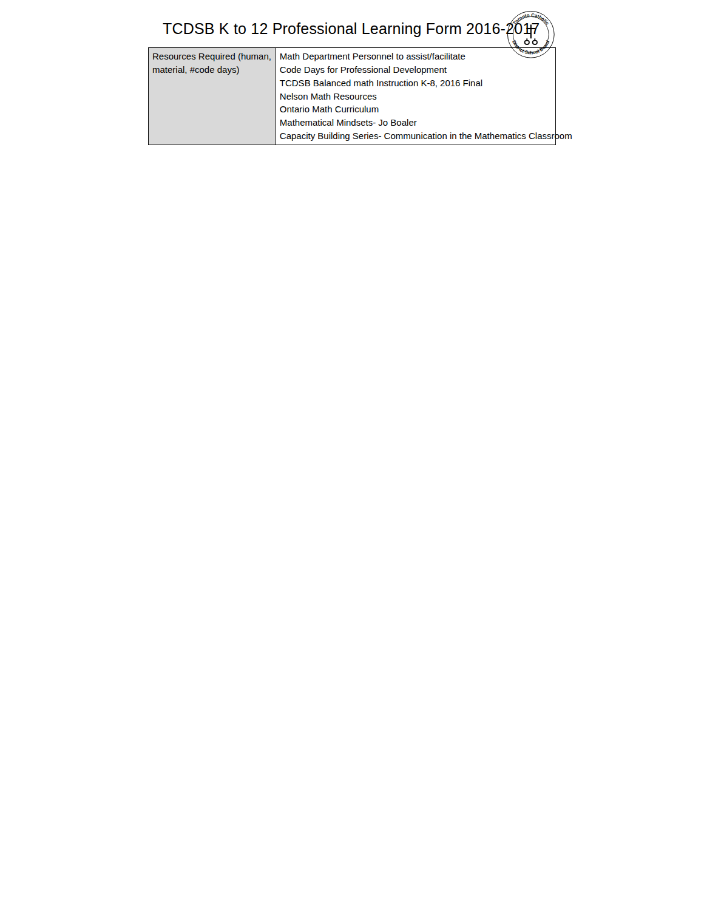TCDSB K to 12 Professional Learning Form 2016-2017
Toronto Catholic District School Board
| Resources Required (human, material, #code days) | Math Department Personnel to assist/facilitate Code Days for Professional Development TCDSB Balanced math Instruction K-8, 2016 Final Nelson Math Resources Ontario Math Curriculum Mathematical Mindsets- Jo Boaler Capacity Building Series- Communication in the Mathematics Classroom |